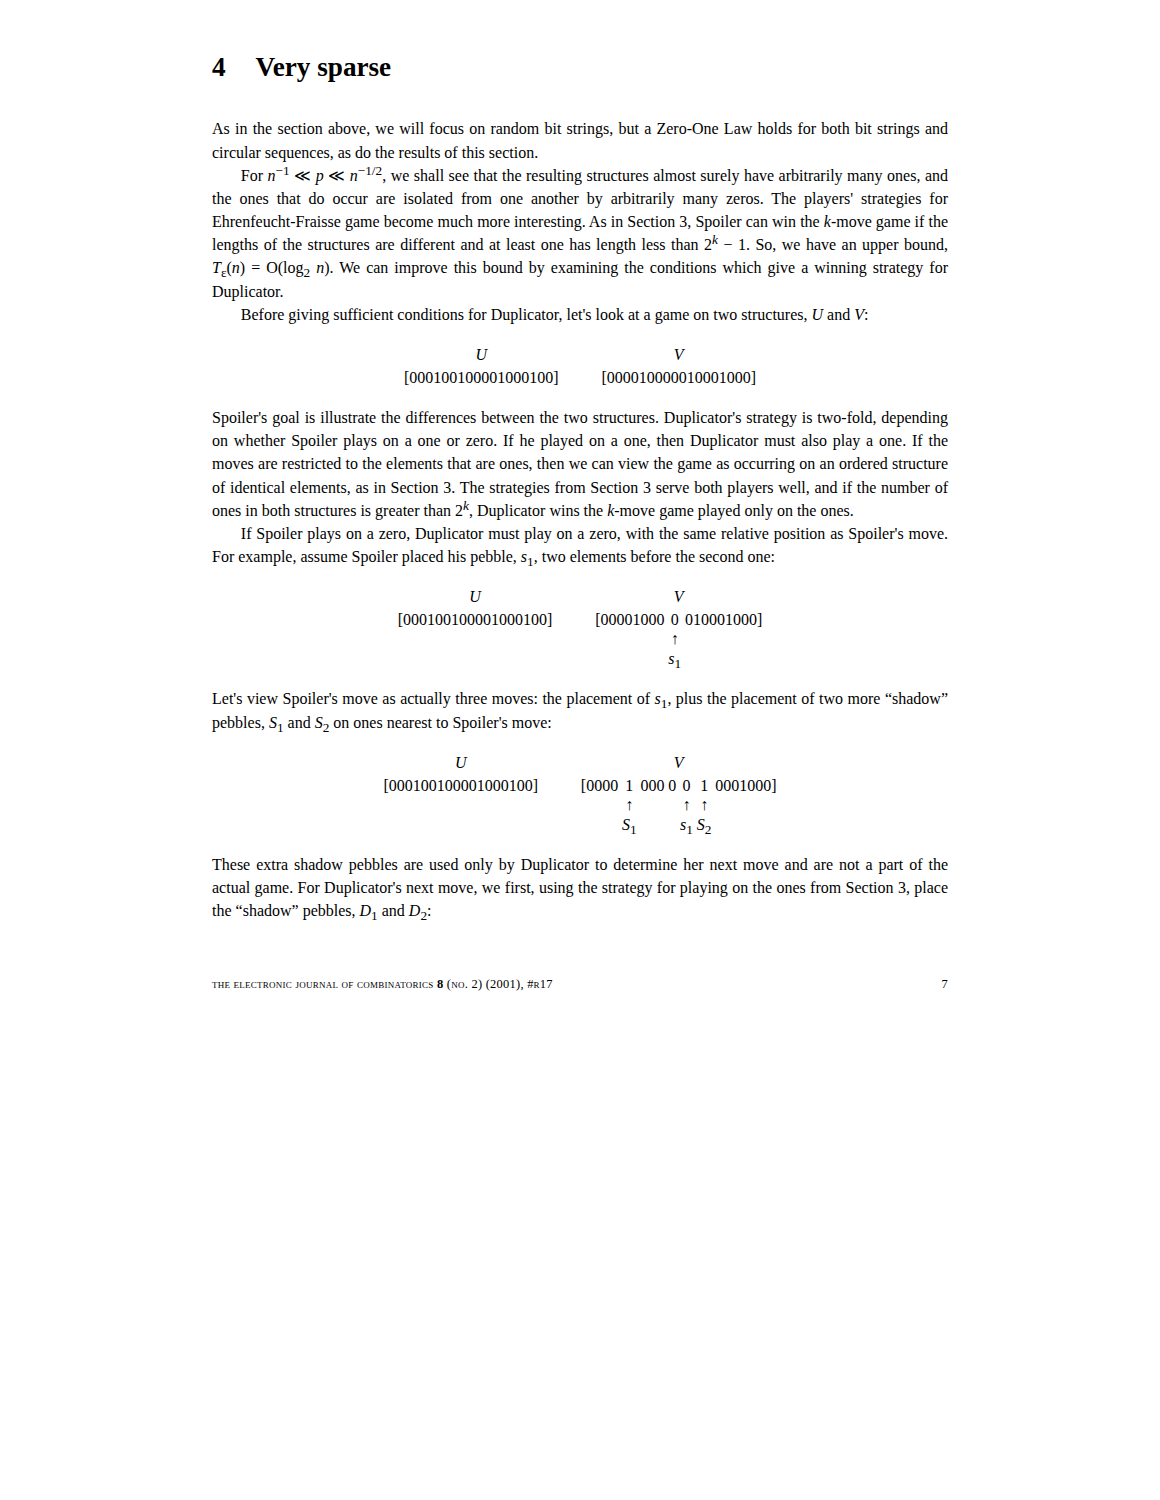4 Very sparse
As in the section above, we will focus on random bit strings, but a Zero-One Law holds for both bit strings and circular sequences, as do the results of this section.
For n−1 ≪ p ≪ n−1/2, we shall see that the resulting structures almost surely have arbitrarily many ones, and the ones that do occur are isolated from one another by arbitrarily many zeros. The players' strategies for Ehrenfeucht-Fraisse game become much more interesting. As in Section 3, Spoiler can win the k-move game if the lengths of the structures are different and at least one has length less than 2k − 1. So, we have an upper bound, Tε(n) = O(log2 n). We can improve this bound by examining the conditions which give a winning strategy for Duplicator.
Before giving sufficient conditions for Duplicator, let's look at a game on two structures, U and V:
| U | | V |
| [000100100001000100] | | [000010000010001000] |
Spoiler's goal is illustrate the differences between the two structures. Duplicator's strategy is two-fold, depending on whether Spoiler plays on a one or zero. If he played on a one, then Duplicator must also play a one. If the moves are restricted to the elements that are ones, then we can view the game as occurring on an ordered structure of identical elements, as in Section 3. The strategies from Section 3 serve both players well, and if the number of ones in both structures is greater than 2k, Duplicator wins the k-move game played only on the ones.
If Spoiler plays on a zero, Duplicator must play on a zero, with the same relative position as Spoiler's move. For example, assume Spoiler placed his pebble, s1, two elements before the second one:
| U | | V |
| [000100100001000100] | | [00001000 | 0 | 010001000] |
| | | | ↑ | |
| | | | s 1 | |
Let's view Spoiler's move as actually three moves: the placement of s1, plus the placement of two more “shadow” pebbles, S1 and S2 on ones nearest to Spoiler's move:
| U | | V |
| [000100100001000100] | | [0000 | 1 | 000 | 0 | 0 | 1 | 0001000] |
| | | | ↑ | | | ↑ | ↑ | |
| | | | S 1 | | | s 1 | S 2 | |
These extra shadow pebbles are used only by Duplicator to determine her next move and are not a part of the actual game. For Duplicator's next move, we first, using the strategy for playing on the ones from Section 3, place the “shadow” pebbles, D1 and D2:
the electronic journal of combinatorics 8 (no. 2) (2001), #R17 7